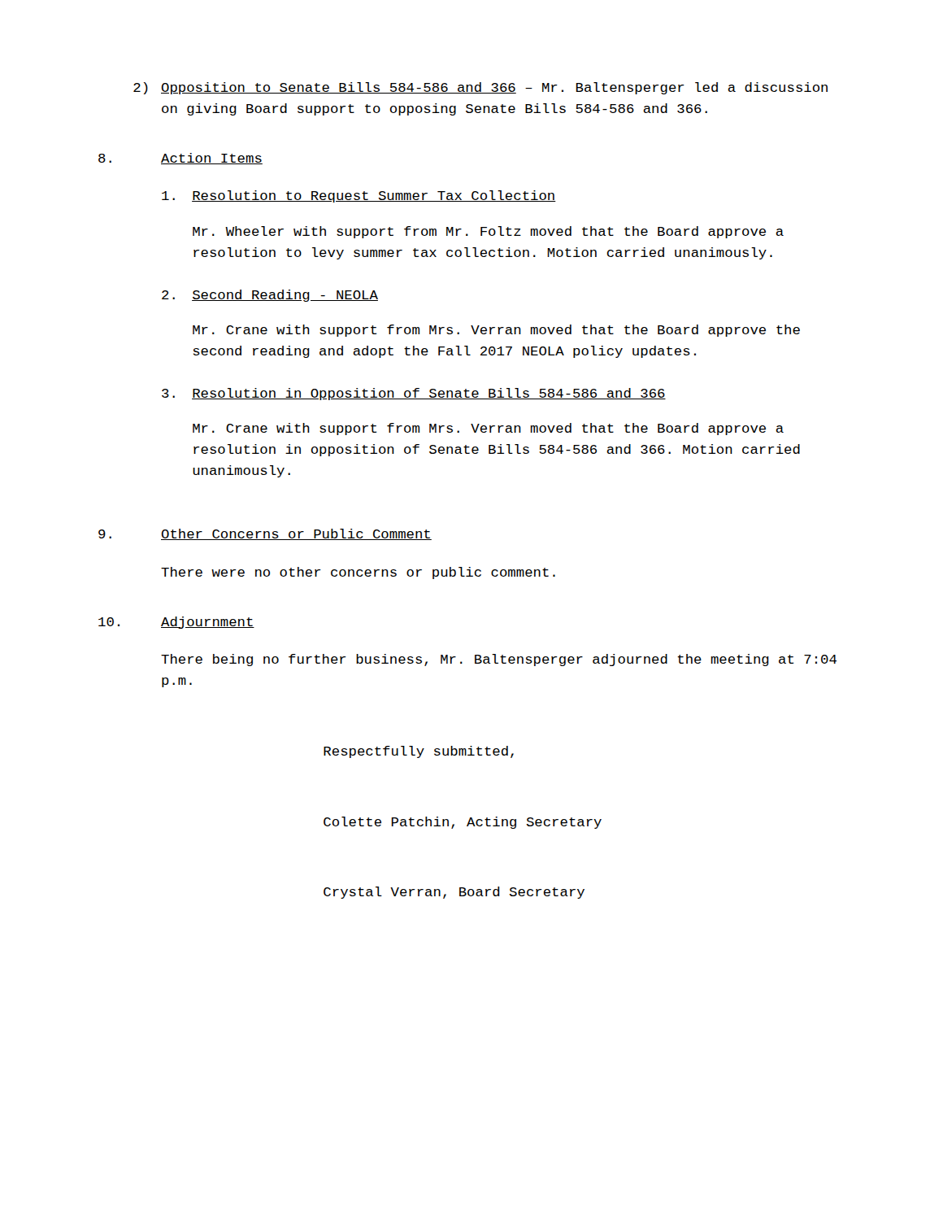2)
Opposition to Senate Bills 584-586 and 366 – Mr. Baltensperger led a discussion on giving Board support to opposing Senate Bills 584-586 and 366.
8.
Action Items
1.
Resolution to Request Summer Tax Collection
Mr. Wheeler with support from Mr. Foltz moved that the Board approve a resolution to levy summer tax collection. Motion carried unanimously.
2.
Second Reading - NEOLA
Mr. Crane with support from Mrs. Verran moved that the Board approve the second reading and adopt the Fall 2017 NEOLA policy updates.
3.
Resolution in Opposition of Senate Bills 584-586 and 366
Mr. Crane with support from Mrs. Verran moved that the Board approve a resolution in opposition of Senate Bills 584-586 and 366. Motion carried unanimously.
9.
Other Concerns or Public Comment
There were no other concerns or public comment.
10.
Adjournment
There being no further business, Mr. Baltensperger adjourned the meeting at 7:04 p.m.
Respectfully submitted,
Colette Patchin, Acting Secretary
Crystal Verran, Board Secretary